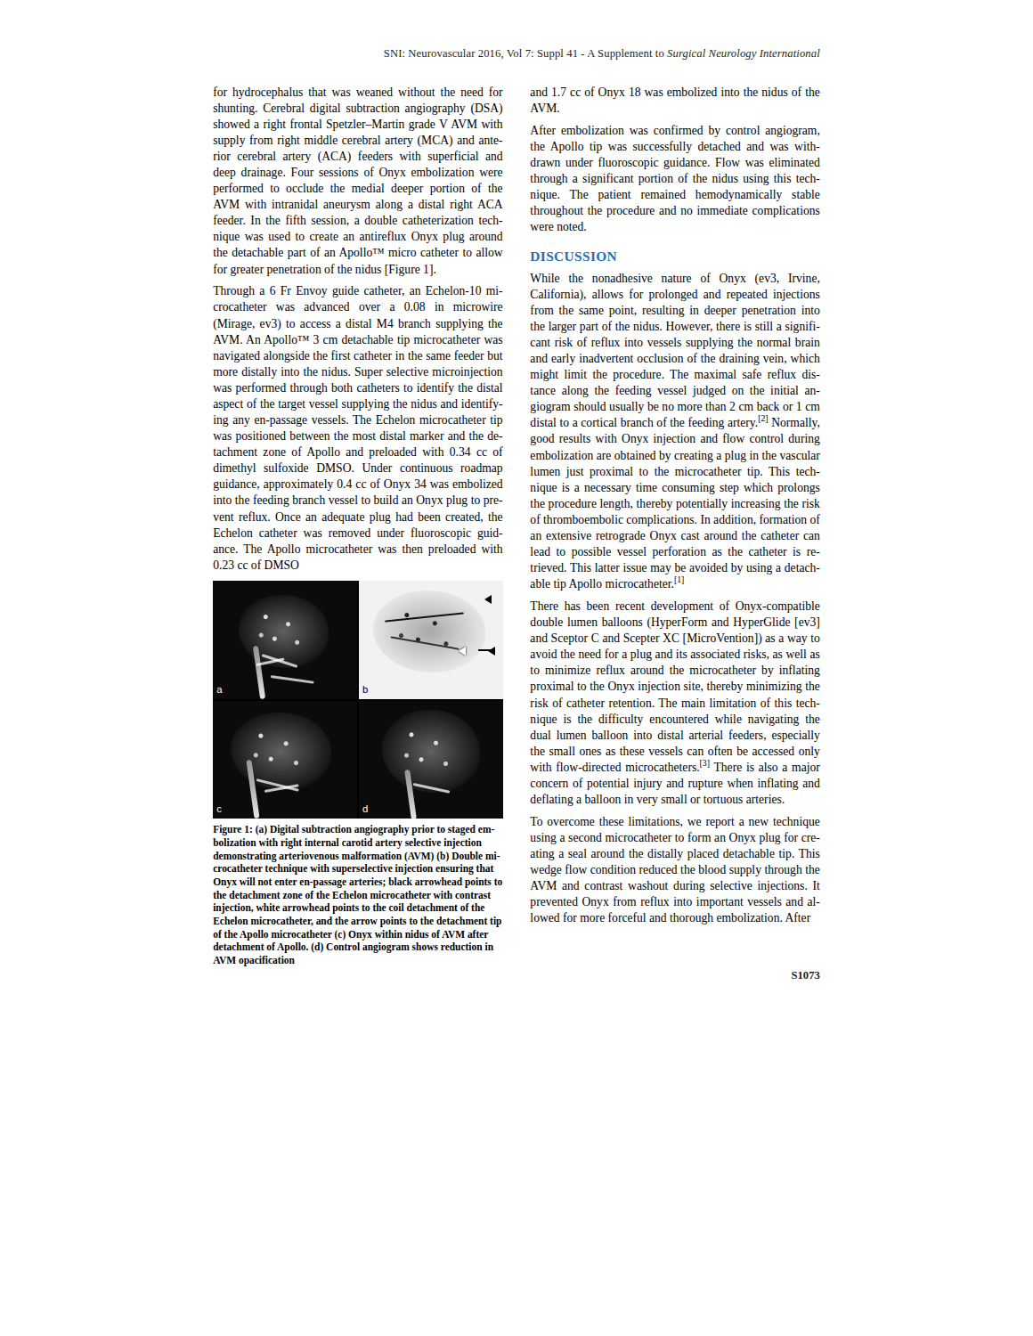SNI: Neurovascular 2016, Vol 7: Suppl 41 - A Supplement to Surgical Neurology International
for hydrocephalus that was weaned without the need for shunting. Cerebral digital subtraction angiography (DSA) showed a right frontal Spetzler–Martin grade V AVM with supply from right middle cerebral artery (MCA) and anterior cerebral artery (ACA) feeders with superficial and deep drainage. Four sessions of Onyx embolization were performed to occlude the medial deeper portion of the AVM with intranidal aneurysm along a distal right ACA feeder. In the fifth session, a double catheterization technique was used to create an antireflux Onyx plug around the detachable part of an Apollo™ micro catheter to allow for greater penetration of the nidus [Figure 1].
Through a 6 Fr Envoy guide catheter, an Echelon-10 microcatheter was advanced over a 0.08 in microwire (Mirage, ev3) to access a distal M4 branch supplying the AVM. An Apollo™ 3 cm detachable tip microcatheter was navigated alongside the first catheter in the same feeder but more distally into the nidus. Super selective microinjection was performed through both catheters to identify the distal aspect of the target vessel supplying the nidus and identifying any en-passage vessels. The Echelon microcatheter tip was positioned between the most distal marker and the detachment zone of Apollo and preloaded with 0.34 cc of dimethyl sulfoxide DMSO. Under continuous roadmap guidance, approximately 0.4 cc of Onyx 34 was embolized into the feeding branch vessel to build an Onyx plug to prevent reflux. Once an adequate plug had been created, the Echelon catheter was removed under fluoroscopic guidance. The Apollo microcatheter was then preloaded with 0.23 cc of DMSO
a
b
c
d
Figure 1: (a) Digital subtraction angiography prior to staged embolization with right internal carotid artery selective injection demonstrating arteriovenous malformation (AVM) (b) Double microcatheter technique with superselective injection ensuring that Onyx will not enter en-passage arteries; black arrowhead points to the detachment zone of the Echelon microcatheter with contrast injection, white arrowhead points to the coil detachment of the Echelon microcatheter, and the arrow points to the detachment tip of the Apollo microcatheter (c) Onyx within nidus of AVM after detachment of Apollo. (d) Control angiogram shows reduction in AVM opacification
and 1.7 cc of Onyx 18 was embolized into the nidus of the AVM.
After embolization was confirmed by control angiogram, the Apollo tip was successfully detached and was withdrawn under fluoroscopic guidance. Flow was eliminated through a significant portion of the nidus using this technique. The patient remained hemodynamically stable throughout the procedure and no immediate complications were noted.
DISCUSSION
While the nonadhesive nature of Onyx (ev3, Irvine, California), allows for prolonged and repeated injections from the same point, resulting in deeper penetration into the larger part of the nidus. However, there is still a significant risk of reflux into vessels supplying the normal brain and early inadvertent occlusion of the draining vein, which might limit the procedure. The maximal safe reflux distance along the feeding vessel judged on the initial angiogram should usually be no more than 2 cm back or 1 cm distal to a cortical branch of the feeding artery.[2] Normally, good results with Onyx injection and flow control during embolization are obtained by creating a plug in the vascular lumen just proximal to the microcatheter tip. This technique is a necessary time consuming step which prolongs the procedure length, thereby potentially increasing the risk of thromboembolic complications. In addition, formation of an extensive retrograde Onyx cast around the catheter can lead to possible vessel perforation as the catheter is retrieved. This latter issue may be avoided by using a detachable tip Apollo microcatheter.[1]
There has been recent development of Onyx-compatible double lumen balloons (HyperForm and HyperGlide [ev3] and Sceptor C and Scepter XC [MicroVention]) as a way to avoid the need for a plug and its associated risks, as well as to minimize reflux around the microcatheter by inflating proximal to the Onyx injection site, thereby minimizing the risk of catheter retention. The main limitation of this technique is the difficulty encountered while navigating the dual lumen balloon into distal arterial feeders, especially the small ones as these vessels can often be accessed only with flow-directed microcatheters.[3] There is also a major concern of potential injury and rupture when inflating and deflating a balloon in very small or tortuous arteries.
To overcome these limitations, we report a new technique using a second microcatheter to form an Onyx plug for creating a seal around the distally placed detachable tip. This wedge flow condition reduced the blood supply through the AVM and contrast washout during selective injections. It prevented Onyx from reflux into important vessels and allowed for more forceful and thorough embolization. After
S1073